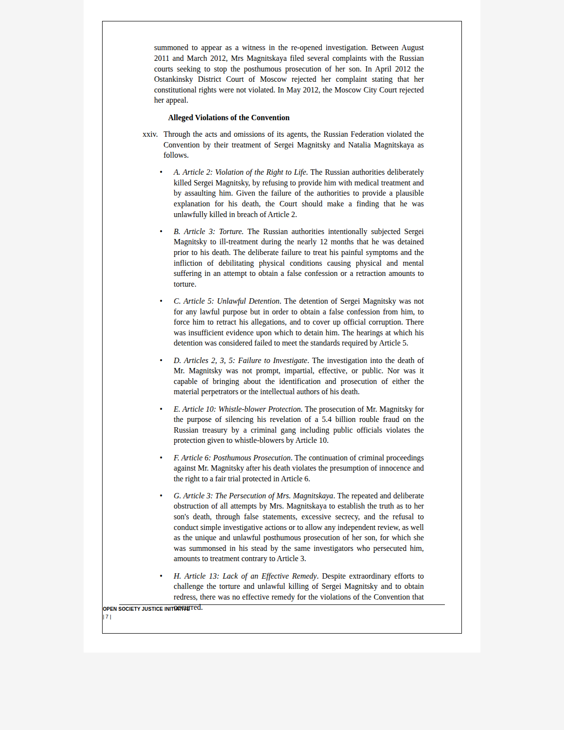summoned to appear as a witness in the re-opened investigation. Between August 2011 and March 2012, Mrs Magnitskaya filed several complaints with the Russian courts seeking to stop the posthumous prosecution of her son. In April 2012 the Ostankinsky District Court of Moscow rejected her complaint stating that her constitutional rights were not violated. In May 2012, the Moscow City Court rejected her appeal.
Alleged Violations of the Convention
xxiv.
Through the acts and omissions of its agents, the Russian Federation violated the Convention by their treatment of Sergei Magnitsky and Natalia Magnitskaya as follows.
A. Article 2: Violation of the Right to Life. The Russian authorities deliberately killed Sergei Magnitsky, by refusing to provide him with medical treatment and by assaulting him. Given the failure of the authorities to provide a plausible explanation for his death, the Court should make a finding that he was unlawfully killed in breach of Article 2.
B. Article 3: Torture. The Russian authorities intentionally subjected Sergei Magnitsky to ill-treatment during the nearly 12 months that he was detained prior to his death. The deliberate failure to treat his painful symptoms and the infliction of debilitating physical conditions causing physical and mental suffering in an attempt to obtain a false confession or a retraction amounts to torture.
C. Article 5: Unlawful Detention. The detention of Sergei Magnitsky was not for any lawful purpose but in order to obtain a false confession from him, to force him to retract his allegations, and to cover up official corruption. There was insufficient evidence upon which to detain him. The hearings at which his detention was considered failed to meet the standards required by Article 5.
D. Articles 2, 3, 5: Failure to Investigate. The investigation into the death of Mr. Magnitsky was not prompt, impartial, effective, or public. Nor was it capable of bringing about the identification and prosecution of either the material perpetrators or the intellectual authors of his death.
E. Article 10: Whistle-blower Protection. The prosecution of Mr. Magnitsky for the purpose of silencing his revelation of a 5.4 billion rouble fraud on the Russian treasury by a criminal gang including public officials violates the protection given to whistle-blowers by Article 10.
F. Article 6: Posthumous Prosecution. The continuation of criminal proceedings against Mr. Magnitsky after his death violates the presumption of innocence and the right to a fair trial protected in Article 6.
G. Article 3: The Persecution of Mrs. Magnitskaya. The repeated and deliberate obstruction of all attempts by Mrs. Magnitskaya to establish the truth as to her son's death, through false statements, excessive secrecy, and the refusal to conduct simple investigative actions or to allow any independent review, as well as the unique and unlawful posthumous prosecution of her son, for which she was summonsed in his stead by the same investigators who persecuted him, amounts to treatment contrary to Article 3.
H. Article 13: Lack of an Effective Remedy. Despite extraordinary efforts to challenge the torture and unlawful killing of Sergei Magnitsky and to obtain redress, there was no effective remedy for the violations of the Convention that occurred.
OPEN SOCIETY JUSTICE INITIATIVE
| 7 |